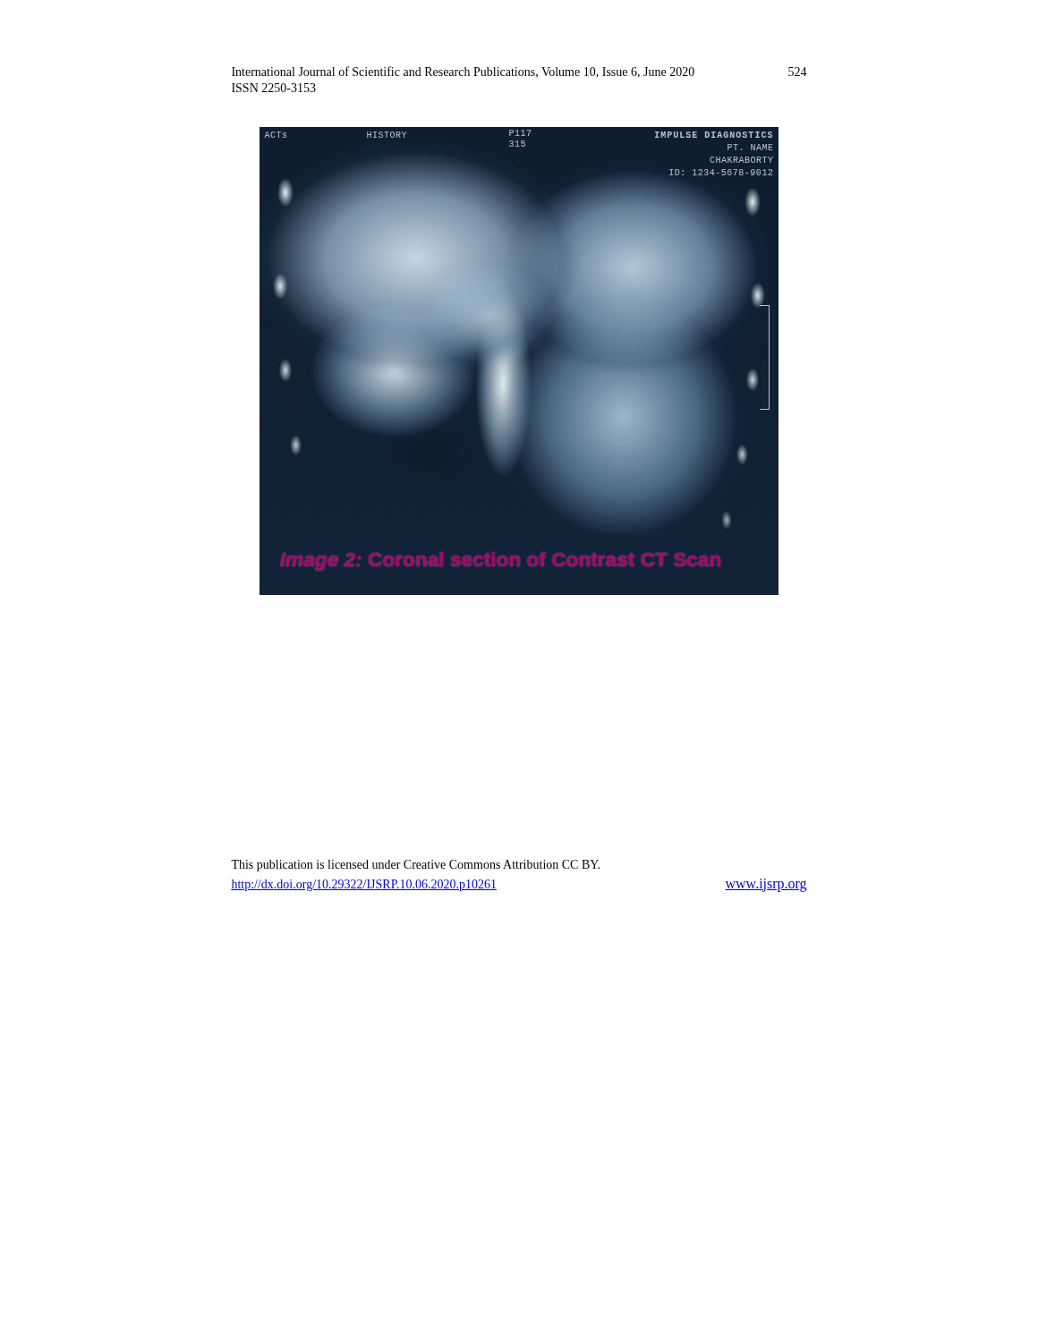International Journal of Scientific and Research Publications, Volume 10, Issue 6, June 2020
ISSN 2250-3153
524
ACTs HISTORY P117
315 IMPULSE DIAGNOSTICS PT. NAME CHAKRABORTY ID: 1234-5678-9012
Image 2: Coronal section of Contrast CT Scan
This publication is licensed under Creative Commons Attribution CC BY.
http://dx.doi.org/10.29322/IJSRP.10.06.2020.p10261 www.ijsrp.org